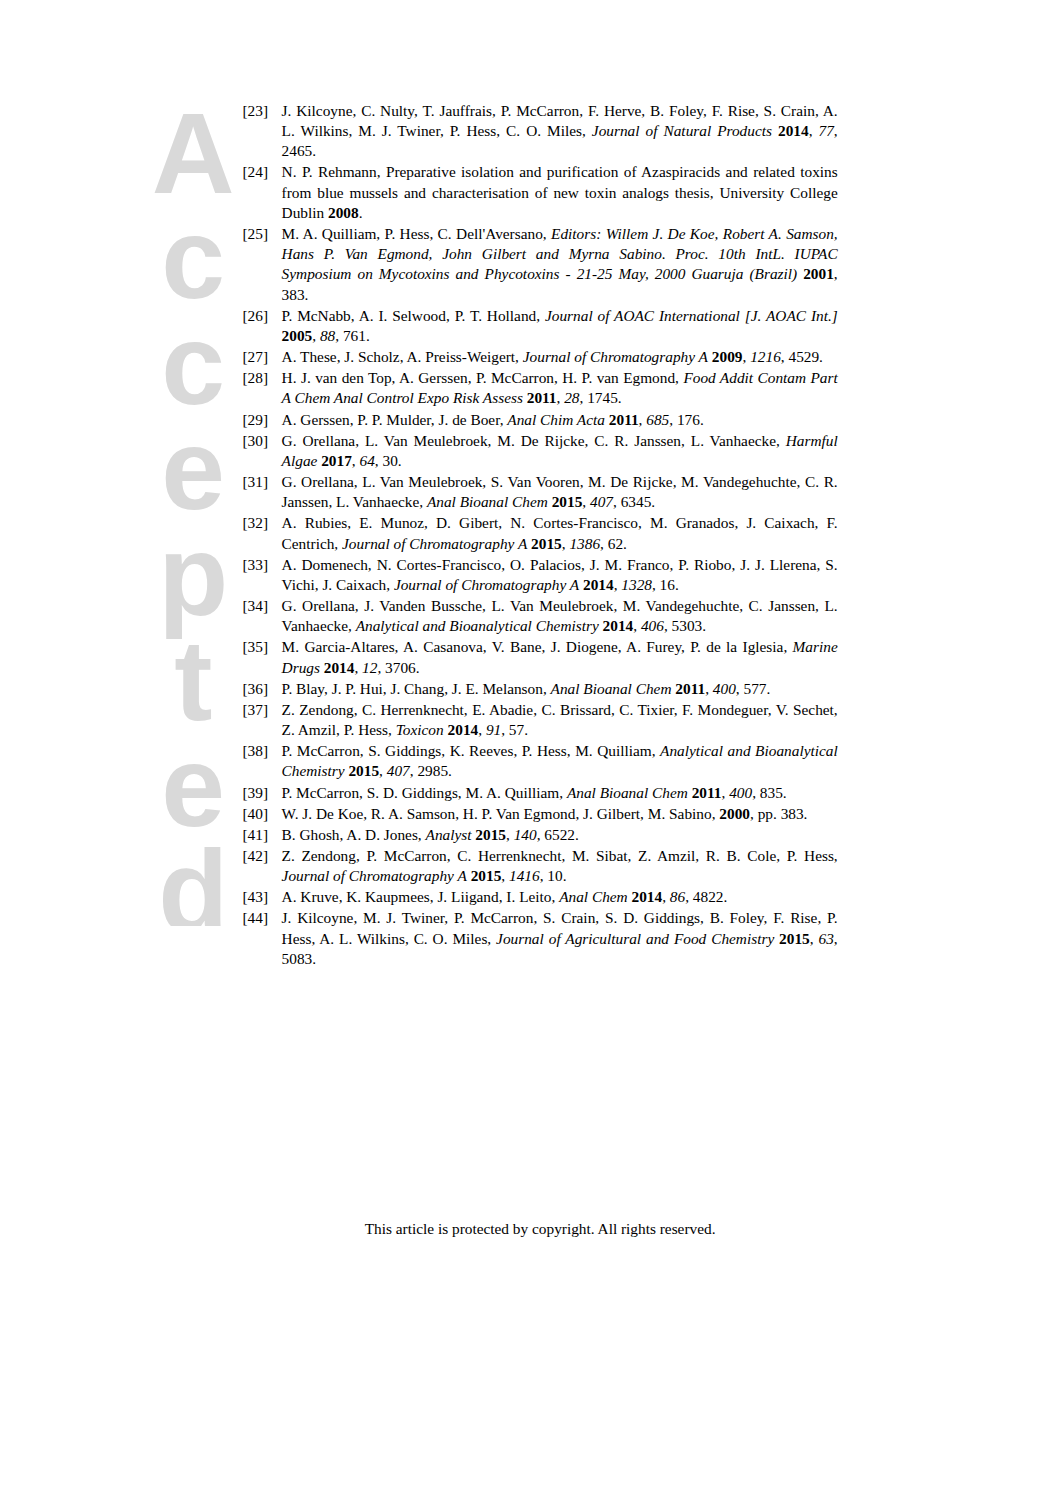A c c e p t e d A
[23] J. Kilcoyne, C. Nulty, T. Jauffrais, P. McCarron, F. Herve, B. Foley, F. Rise, S. Crain, A. L. Wilkins, M. J. Twiner, P. Hess, C. O. Miles, Journal of Natural Products 2014, 77, 2465.
[24] N. P. Rehmann, Preparative isolation and purification of Azaspiracids and related toxins from blue mussels and characterisation of new toxin analogs thesis, University College Dublin 2008.
[25] M. A. Quilliam, P. Hess, C. Dell'Aversano, Editors: Willem J. De Koe, Robert A. Samson, Hans P. Van Egmond, John Gilbert and Myrna Sabino. Proc. 10th IntL. IUPAC Symposium on Mycotoxins and Phycotoxins - 21-25 May, 2000 Guaruja (Brazil) 2001, 383.
[26] P. McNabb, A. I. Selwood, P. T. Holland, Journal of AOAC International [J. AOAC Int.] 2005, 88, 761.
[27] A. These, J. Scholz, A. Preiss-Weigert, Journal of Chromatography A 2009, 1216, 4529.
[28] H. J. van den Top, A. Gerssen, P. McCarron, H. P. van Egmond, Food Addit Contam Part A Chem Anal Control Expo Risk Assess 2011, 28, 1745.
[29] A. Gerssen, P. P. Mulder, J. de Boer, Anal Chim Acta 2011, 685, 176.
[30] G. Orellana, L. Van Meulebroek, M. De Rijcke, C. R. Janssen, L. Vanhaecke, Harmful Algae 2017, 64, 30.
[31] G. Orellana, L. Van Meulebroek, S. Van Vooren, M. De Rijcke, M. Vandegehuchte, C. R. Janssen, L. Vanhaecke, Anal Bioanal Chem 2015, 407, 6345.
[32] A. Rubies, E. Munoz, D. Gibert, N. Cortes-Francisco, M. Granados, J. Caixach, F. Centrich, Journal of Chromatography A 2015, 1386, 62.
[33] A. Domenech, N. Cortes-Francisco, O. Palacios, J. M. Franco, P. Riobo, J. J. Llerena, S. Vichi, J. Caixach, Journal of Chromatography A 2014, 1328, 16.
[34] G. Orellana, J. Vanden Bussche, L. Van Meulebroek, M. Vandegehuchte, C. Janssen, L. Vanhaecke, Analytical and Bioanalytical Chemistry 2014, 406, 5303.
[35] M. Garcia-Altares, A. Casanova, V. Bane, J. Diogene, A. Furey, P. de la Iglesia, Marine Drugs 2014, 12, 3706.
[36] P. Blay, J. P. Hui, J. Chang, J. E. Melanson, Anal Bioanal Chem 2011, 400, 577.
[37] Z. Zendong, C. Herrenknecht, E. Abadie, C. Brissard, C. Tixier, F. Mondeguer, V. Sechet, Z. Amzil, P. Hess, Toxicon 2014, 91, 57.
[38] P. McCarron, S. Giddings, K. Reeves, P. Hess, M. Quilliam, Analytical and Bioanalytical Chemistry 2015, 407, 2985.
[39] P. McCarron, S. D. Giddings, M. A. Quilliam, Anal Bioanal Chem 2011, 400, 835.
[40] W. J. De Koe, R. A. Samson, H. P. Van Egmond, J. Gilbert, M. Sabino, 2000, pp. 383.
[41] B. Ghosh, A. D. Jones, Analyst 2015, 140, 6522.
[42] Z. Zendong, P. McCarron, C. Herrenknecht, M. Sibat, Z. Amzil, R. B. Cole, P. Hess, Journal of Chromatography A 2015, 1416, 10.
[43] A. Kruve, K. Kaupmees, J. Liigand, I. Leito, Anal Chem 2014, 86, 4822.
[44] J. Kilcoyne, M. J. Twiner, P. McCarron, S. Crain, S. D. Giddings, B. Foley, F. Rise, P. Hess, A. L. Wilkins, C. O. Miles, Journal of Agricultural and Food Chemistry 2015, 63, 5083.
This article is protected by copyright. All rights reserved.